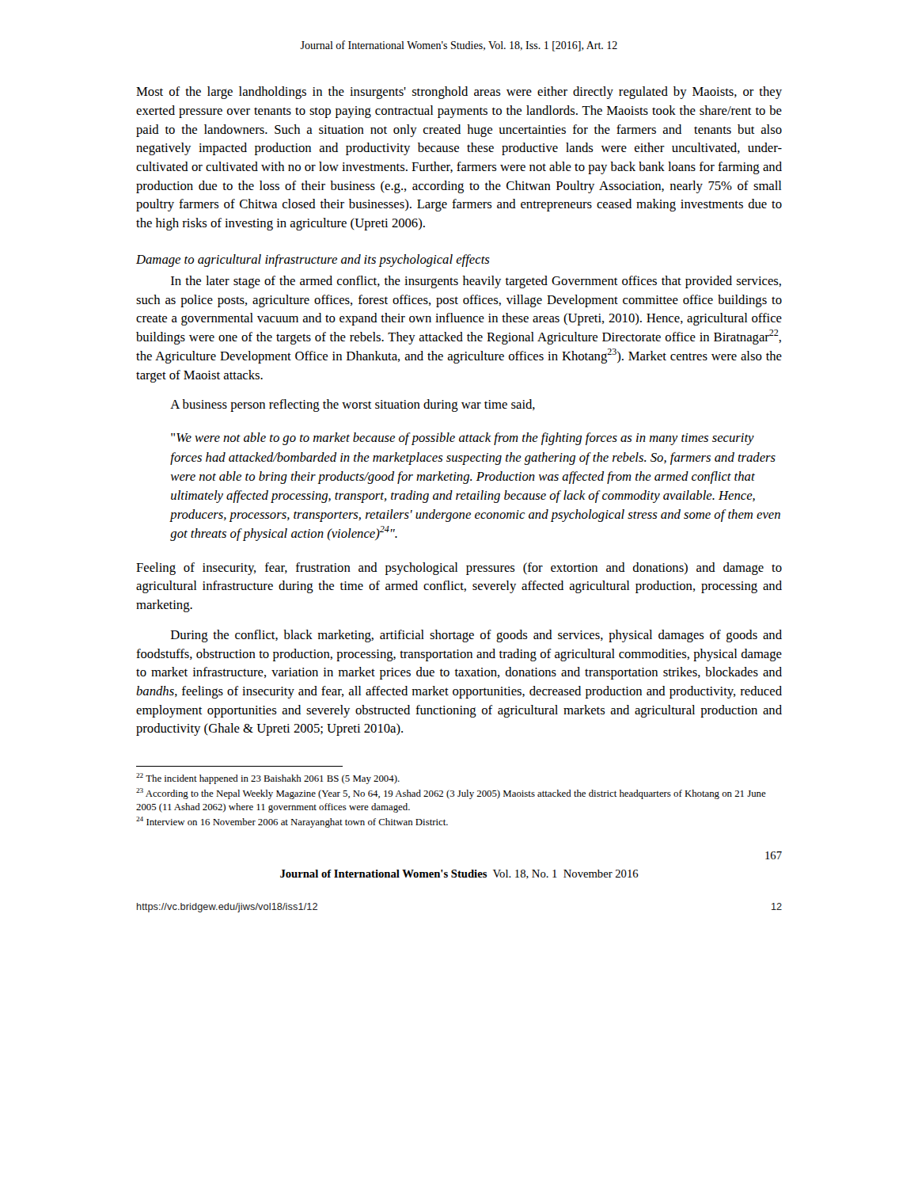Journal of International Women's Studies, Vol. 18, Iss. 1 [2016], Art. 12
Most of the large landholdings in the insurgents' stronghold areas were either directly regulated by Maoists, or they exerted pressure over tenants to stop paying contractual payments to the landlords. The Maoists took the share/rent to be paid to the landowners. Such a situation not only created huge uncertainties for the farmers and tenants but also negatively impacted production and productivity because these productive lands were either uncultivated, under-cultivated or cultivated with no or low investments. Further, farmers were not able to pay back bank loans for farming and production due to the loss of their business (e.g., according to the Chitwan Poultry Association, nearly 75% of small poultry farmers of Chitwa closed their businesses). Large farmers and entrepreneurs ceased making investments due to the high risks of investing in agriculture (Upreti 2006).
Damage to agricultural infrastructure and its psychological effects
In the later stage of the armed conflict, the insurgents heavily targeted Government offices that provided services, such as police posts, agriculture offices, forest offices, post offices, village Development committee office buildings to create a governmental vacuum and to expand their own influence in these areas (Upreti, 2010). Hence, agricultural office buildings were one of the targets of the rebels. They attacked the Regional Agriculture Directorate office in Biratnagar22, the Agriculture Development Office in Dhankuta, and the agriculture offices in Khotang23). Market centres were also the target of Maoist attacks.
A business person reflecting the worst situation during war time said,
"We were not able to go to market because of possible attack from the fighting forces as in many times security forces had attacked/bombarded in the marketplaces suspecting the gathering of the rebels. So, farmers and traders were not able to bring their products/good for marketing. Production was affected from the armed conflict that ultimately affected processing, transport, trading and retailing because of lack of commodity available. Hence, producers, processors, transporters, retailers' undergone economic and psychological stress and some of them even got threats of physical action (violence)24".
Feeling of insecurity, fear, frustration and psychological pressures (for extortion and donations) and damage to agricultural infrastructure during the time of armed conflict, severely affected agricultural production, processing and marketing.
During the conflict, black marketing, artificial shortage of goods and services, physical damages of goods and foodstuffs, obstruction to production, processing, transportation and trading of agricultural commodities, physical damage to market infrastructure, variation in market prices due to taxation, donations and transportation strikes, blockades and bandhs, feelings of insecurity and fear, all affected market opportunities, decreased production and productivity, reduced employment opportunities and severely obstructed functioning of agricultural markets and agricultural production and productivity (Ghale & Upreti 2005; Upreti 2010a).
22 The incident happened in 23 Baishakh 2061 BS (5 May 2004).
23 According to the Nepal Weekly Magazine (Year 5, No 64, 19 Ashad 2062 (3 July 2005) Maoists attacked the district headquarters of Khotang on 21 June 2005 (11 Ashad 2062) where 11 government offices were damaged.
24 Interview on 16 November 2006 at Narayanghat town of Chitwan District.
167
Journal of International Women's Studies Vol. 18, No. 1 November 2016
https://vc.bridgew.edu/jiws/vol18/iss1/12 12